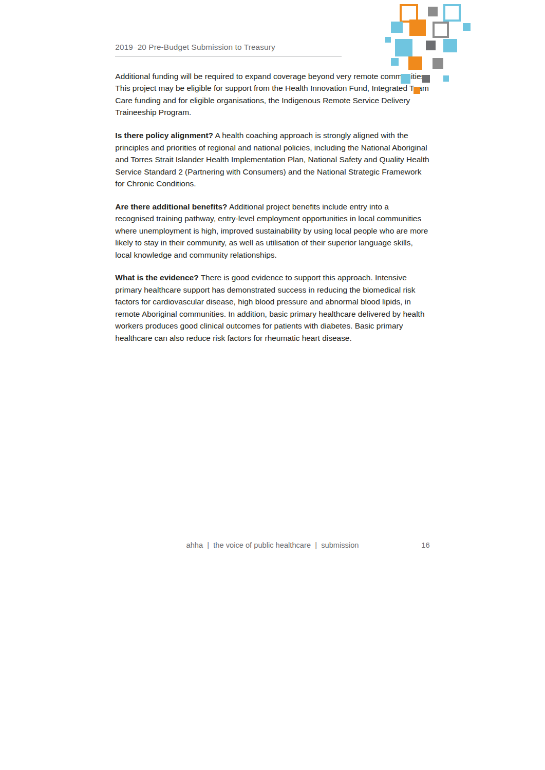2019–20 Pre-Budget Submission to Treasury
Additional funding will be required to expand coverage beyond very remote communities. This project may be eligible for support from the Health Innovation Fund, Integrated Team Care funding and for eligible organisations, the Indigenous Remote Service Delivery Traineeship Program.
Is there policy alignment? A health coaching approach is strongly aligned with the principles and priorities of regional and national policies, including the National Aboriginal and Torres Strait Islander Health Implementation Plan, National Safety and Quality Health Service Standard 2 (Partnering with Consumers) and the National Strategic Framework for Chronic Conditions.
Are there additional benefits? Additional project benefits include entry into a recognised training pathway, entry-level employment opportunities in local communities where unemployment is high, improved sustainability by using local people who are more likely to stay in their community, as well as utilisation of their superior language skills, local knowledge and community relationships.
What is the evidence? There is good evidence to support this approach. Intensive primary healthcare support has demonstrated success in reducing the biomedical risk factors for cardiovascular disease, high blood pressure and abnormal blood lipids, in remote Aboriginal communities. In addition, basic primary healthcare delivered by health workers produces good clinical outcomes for patients with diabetes. Basic primary healthcare can also reduce risk factors for rheumatic heart disease.
ahha | the voice of public healthcare | submission 16